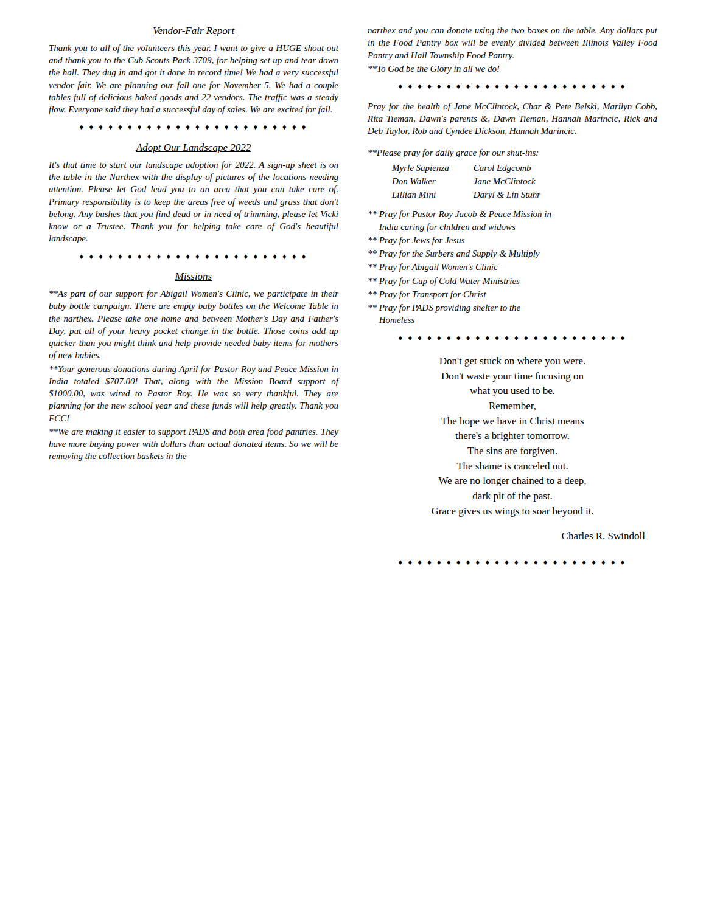Vendor-Fair Report
Thank you to all of the volunteers this year. I want to give a HUGE shout out and thank you to the Cub Scouts Pack 3709, for helping set up and tear down the hall. They dug in and got it done in record time! We had a very successful vendor fair. We are planning our fall one for November 5. We had a couple tables full of delicious baked goods and 22 vendors. The traffic was a steady flow. Everyone said they had a successful day of sales. We are excited for fall.
♦ ♦ ♦ ♦ ♦ ♦ ♦ ♦ ♦ ♦ ♦ ♦ ♦ ♦ ♦ ♦ ♦ ♦ ♦ ♦ ♦ ♦ ♦ ♦
Adopt Our Landscape 2022
It's that time to start our landscape adoption for 2022. A sign-up sheet is on the table in the Narthex with the display of pictures of the locations needing attention. Please let God lead you to an area that you can take care of. Primary responsibility is to keep the areas free of weeds and grass that don't belong. Any bushes that you find dead or in need of trimming, please let Vicki know or a Trustee. Thank you for helping take care of God's beautiful landscape.
♦ ♦ ♦ ♦ ♦ ♦ ♦ ♦ ♦ ♦ ♦ ♦ ♦ ♦ ♦ ♦ ♦ ♦ ♦ ♦ ♦ ♦ ♦ ♦
Missions
**As part of our support for Abigail Women's Clinic, we participate in their baby bottle campaign. There are empty baby bottles on the Welcome Table in the narthex. Please take one home and between Mother's Day and Father's Day, put all of your heavy pocket change in the bottle. Those coins add up quicker than you might think and help provide needed baby items for mothers of new babies.
**Your generous donations during April for Pastor Roy and Peace Mission in India totaled $707.00! That, along with the Mission Board support of $1000.00, was wired to Pastor Roy. He was so very thankful. They are planning for the new school year and these funds will help greatly. Thank you FCC!
**We are making it easier to support PADS and both area food pantries. They have more buying power with dollars than actual donated items. So we will be removing the collection baskets in the
narthex and you can donate using the two boxes on the table. Any dollars put in the Food Pantry box will be evenly divided between Illinois Valley Food Pantry and Hall Township Food Pantry.
**To God be the Glory in all we do!
♦ ♦ ♦ ♦ ♦ ♦ ♦ ♦ ♦ ♦ ♦ ♦ ♦ ♦ ♦ ♦ ♦ ♦ ♦ ♦ ♦ ♦ ♦ ♦
Pray for the health of Jane McClintock, Char & Pete Belski, Marilyn Cobb, Rita Tieman, Dawn's parents &, Dawn Tieman, Hannah Marincic, Rick and Deb Taylor, Rob and Cyndee Dickson, Hannah Marincic.
**Please pray for daily grace for our shut-ins:
| Myrle Sapienza | Carol Edgcomb |
| Don Walker | Jane McClintock |
| Lillian Mini | Daryl & Lin Stuhr |
** Pray for Pastor Roy Jacob & Peace Mission in
India caring for children and widows
** Pray for Jews for Jesus
** Pray for the Surbers and Supply & Multiply
** Pray for Abigail Women's Clinic
** Pray for Cup of Cold Water Ministries
** Pray for Transport for Christ
** Pray for PADS providing shelter to the
Homeless
♦ ♦ ♦ ♦ ♦ ♦ ♦ ♦ ♦ ♦ ♦ ♦ ♦ ♦ ♦ ♦ ♦ ♦ ♦ ♦ ♦ ♦ ♦ ♦
Don't get stuck on where you were.
Don't waste your time focusing on
what you used to be.
Remember,
The hope we have in Christ means
there's a brighter tomorrow.
The sins are forgiven.
The shame is canceled out.
We are no longer chained to a deep,
dark pit of the past.
Grace gives us wings to soar beyond it.
Charles R. Swindoll
♦ ♦ ♦ ♦ ♦ ♦ ♦ ♦ ♦ ♦ ♦ ♦ ♦ ♦ ♦ ♦ ♦ ♦ ♦ ♦ ♦ ♦ ♦ ♦